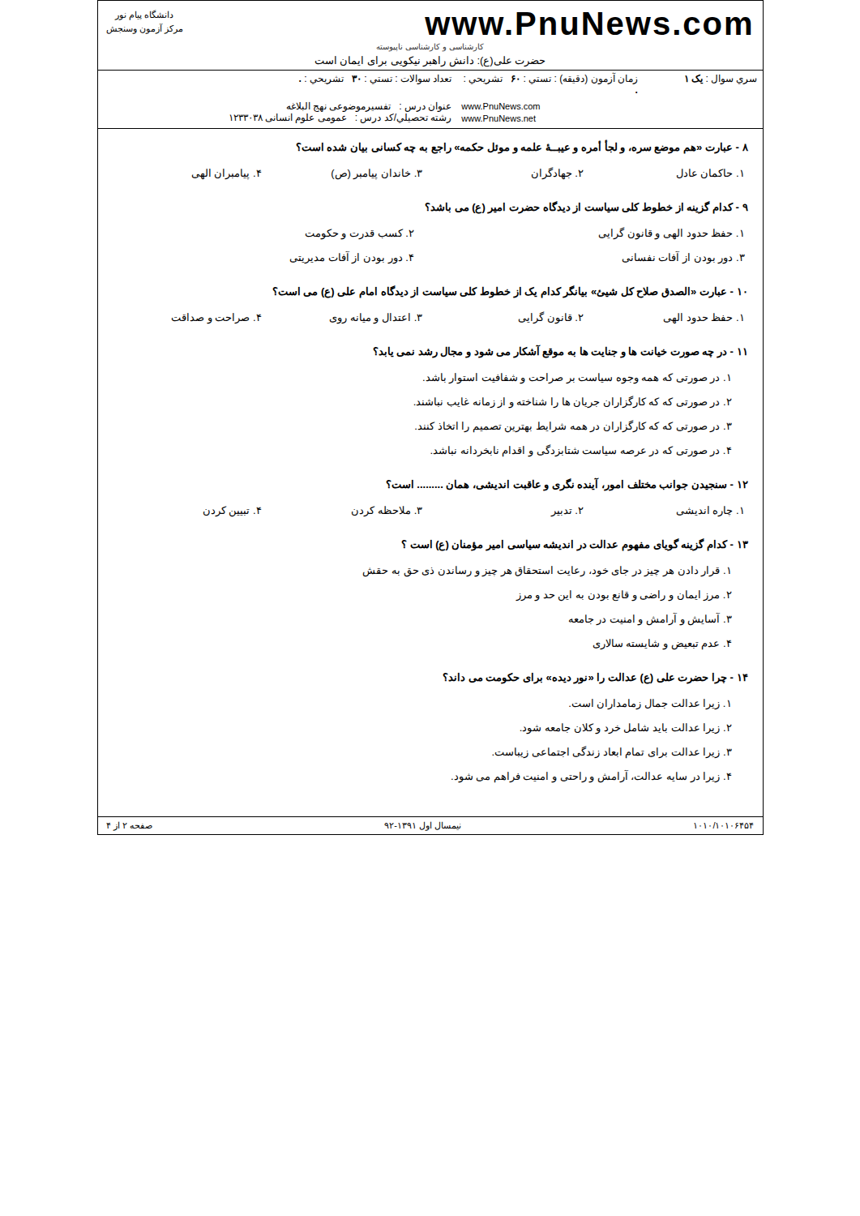www.PnuNews.com
دانشگاه پیام نور
مرکز آزمون وسنجش
کارشناسی و کارشناسی ناپیوسته
حضرت علی(ع): دانش راهبر نیکویی برای ایمان است
| سري سوال : یک ۱ | زمان آزمون (دقیقه) : تستي : ۶۰ تشریحي : . | تعداد سوالات : تستي : ۳۰ تشریحي : . | |
| www.PnuNews.com www.PnuNews.net | عنوان درس : تفسیرموضوعی نهج البلاغه رشته تحصیلي/کد درس : عمومی علوم انسانی ۱۲۳۳۰۳۸ |
۸ - عبارت «هم موضع سره، و لجأ أمره و عیبــۀ علمه و موئل حکمه» راجع به چه کسانی بیان شده است؟
۱. حاکمان عادل
۲. جهادگران
۳. خاندان پیامبر (ص)
۴. پیامبران الهی
۹ - کدام گزینه از خطوط کلی سیاست از دیدگاه حضرت امیر (ع) می باشد؟
۱. حفظ حدود الهی و قانون گرایی
۲. کسب قدرت و حکومت
۳. دور بودن از آفات نفسانی
۴. دور بودن از آفات مدیریتی
۱۰ - عبارت «الصدق صلاح کل شیئ» بیانگر کدام یک از خطوط کلی سیاست از دیدگاه امام علی (ع) می است؟
۱. حفظ حدود الهی
۲. قانون گرایی
۳. اعتدال و میانه روی
۴. صراحت و صداقت
۱۱ - در چه صورت خیانت ها و جنایت ها به موقع آشکار می شود و مجال رشد نمی یابد؟
۱. در صورتی که همه وجوه سیاست بر صراحت و شفافیت استوار باشد.
۲. در صورتی که که کارگزاران جریان ها را شناخته و از زمانه غایب نباشند.
۳. در صورتی که که کارگزاران در همه شرایط بهترین تصمیم را اتخاذ کنند.
۴. در صورتی که در عرصه سیاست شتابزدگی و اقدام نابخردانه نباشد.
۱۲ - سنجیدن جوانب مختلف امور، آینده نگری و عاقبت اندیشی، همان ......... است؟
۱. چاره اندیشی
۲. تدبیر
۳. ملاحظه کردن
۴. تبیین کردن
۱۳ - کدام گزینه گویای مفهوم عدالت در اندیشه سیاسی امیر مؤمنان (ع) است ؟
۱. قرار دادن هر چیز در جای خود، رعایت استحقاق هر چیز و رساندن ذی حق به حقش
۲. مرز ایمان و راضی و قانع بودن به این حد و مرز
۳. آسایش و آرامش و امنیت در جامعه
۴. عدم تبعیض و شایسته سالاری
۱۴ - چرا حضرت علی (ع) عدالت را «نور دیده» برای حکومت می داند؟
۱. زیرا عدالت جمال زمامداران است.
۲. زیرا عدالت باید شامل خرد و کلان جامعه شود.
۳. زیرا عدالت برای تمام ابعاد زندگی اجتماعی زیباست.
۴. زیرا در سایه عدالت، آرامش و راحتی و امنیت فراهم می شود.
۱۰۱۰/۱۰۱۰۶۴۵۴
نیمسال اول ۱۳۹۱-۹۲
صفحه ۲ از ۴